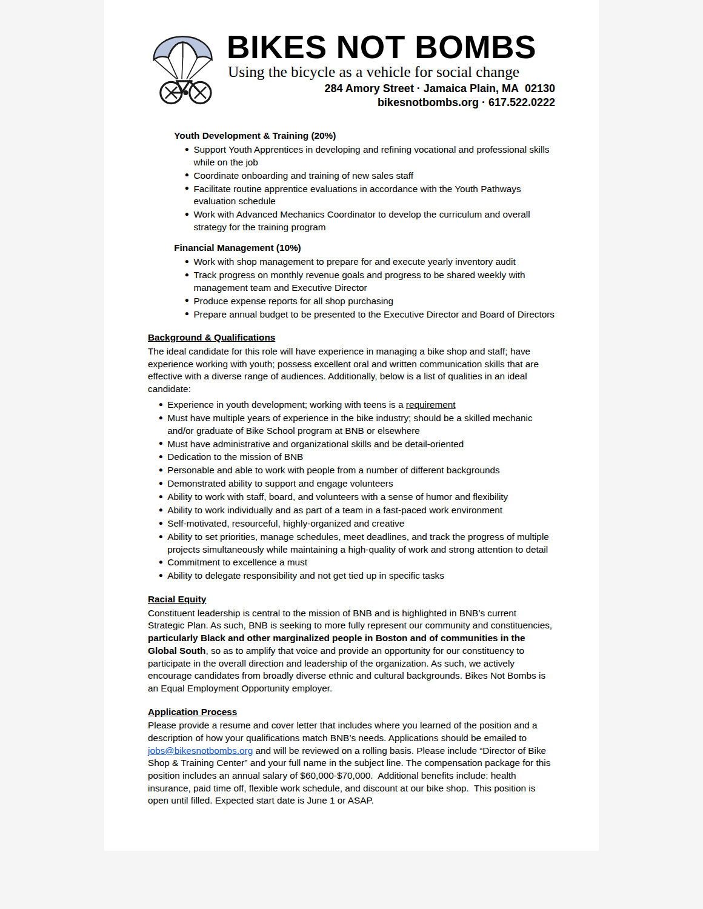BIKES NOT BOMBS
Using the bicycle as a vehicle for social change
284 Amory Street · Jamaica Plain, MA 02130
bikesnotbombs.org · 617.522.0222
Youth Development & Training (20%)
Support Youth Apprentices in developing and refining vocational and professional skills while on the job
Coordinate onboarding and training of new sales staff
Facilitate routine apprentice evaluations in accordance with the Youth Pathways evaluation schedule
Work with Advanced Mechanics Coordinator to develop the curriculum and overall strategy for the training program
Financial Management (10%)
Work with shop management to prepare for and execute yearly inventory audit
Track progress on monthly revenue goals and progress to be shared weekly with management team and Executive Director
Produce expense reports for all shop purchasing
Prepare annual budget to be presented to the Executive Director and Board of Directors
Background & Qualifications
The ideal candidate for this role will have experience in managing a bike shop and staff; have experience working with youth; possess excellent oral and written communication skills that are effective with a diverse range of audiences. Additionally, below is a list of qualities in an ideal candidate:
Experience in youth development; working with teens is a requirement
Must have multiple years of experience in the bike industry; should be a skilled mechanic and/or graduate of Bike School program at BNB or elsewhere
Must have administrative and organizational skills and be detail-oriented
Dedication to the mission of BNB
Personable and able to work with people from a number of different backgrounds
Demonstrated ability to support and engage volunteers
Ability to work with staff, board, and volunteers with a sense of humor and flexibility
Ability to work individually and as part of a team in a fast-paced work environment
Self-motivated, resourceful, highly-organized and creative
Ability to set priorities, manage schedules, meet deadlines, and track the progress of multiple projects simultaneously while maintaining a high-quality of work and strong attention to detail
Commitment to excellence a must
Ability to delegate responsibility and not get tied up in specific tasks
Racial Equity
Constituent leadership is central to the mission of BNB and is highlighted in BNB’s current Strategic Plan. As such, BNB is seeking to more fully represent our community and constituencies, particularly Black and other marginalized people in Boston and of communities in the Global South, so as to amplify that voice and provide an opportunity for our constituency to participate in the overall direction and leadership of the organization. As such, we actively encourage candidates from broadly diverse ethnic and cultural backgrounds. Bikes Not Bombs is an Equal Employment Opportunity employer.
Application Process
Please provide a resume and cover letter that includes where you learned of the position and a description of how your qualifications match BNB’s needs. Applications should be emailed to jobs@bikesnotbombs.org and will be reviewed on a rolling basis. Please include “Director of Bike Shop & Training Center” and your full name in the subject line. The compensation package for this position includes an annual salary of $60,000-$70,000. Additional benefits include: health insurance, paid time off, flexible work schedule, and discount at our bike shop. This position is open until filled. Expected start date is June 1 or ASAP.